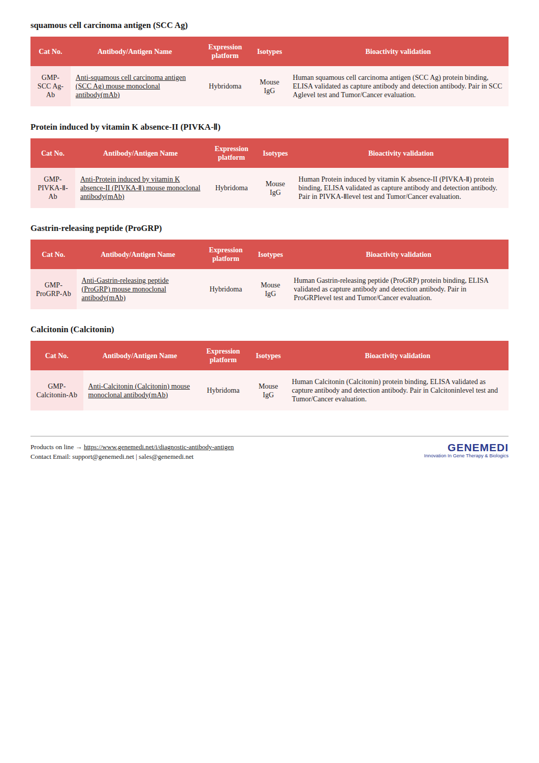squamous cell carcinoma antigen (SCC Ag)
| Cat No. | Antibody/Antigen Name | Expression platform | Isotypes | Bioactivity validation |
| --- | --- | --- | --- | --- |
| GMP-SCC Ag-Ab | Anti-squamous cell carcinoma antigen (SCC Ag) mouse monoclonal antibody(mAb) | Hybridoma | Mouse IgG | Human squamous cell carcinoma antigen (SCC Ag) protein binding, ELISA validated as capture antibody and detection antibody. Pair in SCC Aglevel test and Tumor/Cancer evaluation. |
Protein induced by vitamin K absence-II (PIVKA-Ⅱ)
| Cat No. | Antibody/Antigen Name | Expression platform | Isotypes | Bioactivity validation |
| --- | --- | --- | --- | --- |
| GMP-PIVKA-Ⅱ-Ab | Anti-Protein induced by vitamin K absence-II (PIVKA-Ⅱ) mouse monoclonal antibody(mAb) | Hybridoma | Mouse IgG | Human Protein induced by vitamin K absence-II (PIVKA-Ⅱ) protein binding, ELISA validated as capture antibody and detection antibody. Pair in PIVKA-Ⅱlevel test and Tumor/Cancer evaluation. |
Gastrin-releasing peptide (ProGRP)
| Cat No. | Antibody/Antigen Name | Expression platform | Isotypes | Bioactivity validation |
| --- | --- | --- | --- | --- |
| GMP-ProGRP-Ab | Anti-Gastrin-releasing peptide (ProGRP) mouse monoclonal antibody(mAb) | Hybridoma | Mouse IgG | Human Gastrin-releasing peptide (ProGRP) protein binding, ELISA validated as capture antibody and detection antibody. Pair in ProGRPlevel test and Tumor/Cancer evaluation. |
Calcitonin (Calcitonin)
| Cat No. | Antibody/Antigen Name | Expression platform | Isotypes | Bioactivity validation |
| --- | --- | --- | --- | --- |
| GMP-Calcitonin-Ab | Anti-Calcitonin (Calcitonin) mouse monoclonal antibody(mAb) | Hybridoma | Mouse IgG | Human Calcitonin (Calcitonin) protein binding, ELISA validated as capture antibody and detection antibody. Pair in Calcitoninlevel test and Tumor/Cancer evaluation. |
Products on line → https://www.genemedi.net/i/diagnostic-antibody-antigen
Contact Email: support@genemedi.net | sales@genemedi.net
GENEMEDI
Innovation In Gene Therapy & Biologics